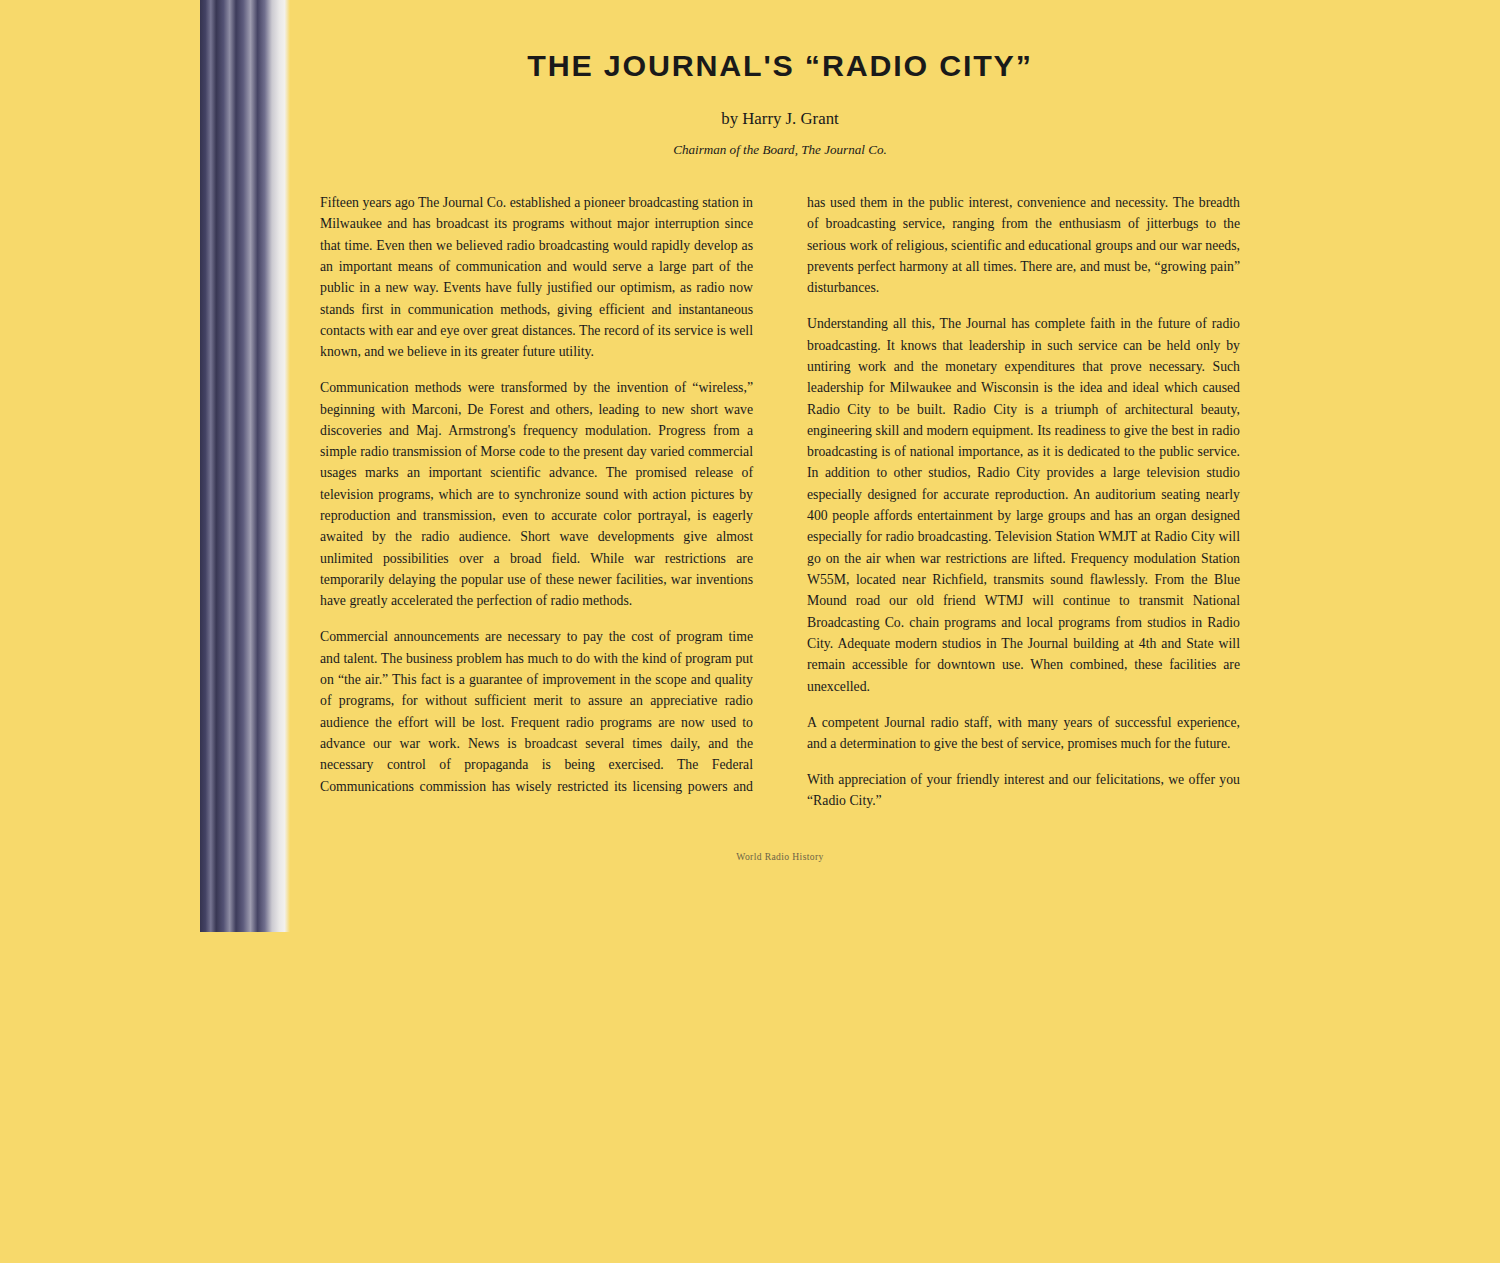THE JOURNAL'S “RADIO CITY”
by Harry J. Grant
Chairman of the Board, The Journal Co.
Fifteen years ago The Journal Co. established a pioneer broadcasting station in Milwaukee and has broadcast its programs without major interruption since that time. Even then we believed radio broadcasting would rapidly develop as an important means of communication and would serve a large part of the public in a new way. Events have fully justified our optimism, as radio now stands first in communication methods, giving efficient and instantaneous contacts with ear and eye over great distances. The record of its service is well known, and we believe in its greater future utility.
Communication methods were transformed by the invention of “wireless,” beginning with Marconi, De Forest and others, leading to new short wave discoveries and Maj. Armstrong's frequency modulation. Progress from a simple radio transmission of Morse code to the present day varied commercial usages marks an important scientific advance. The promised release of television programs, which are to synchronize sound with action pictures by reproduction and transmission, even to accurate color portrayal, is eagerly awaited by the radio audience. Short wave developments give almost unlimited possibilities over a broad field. While war restrictions are temporarily delaying the popular use of these newer facilities, war inventions have greatly accelerated the perfection of radio methods.
Commercial announcements are necessary to pay the cost of program time and talent. The business problem has much to do with the kind of program put on “the air.” This fact is a guarantee of improvement in the scope and quality of programs, for without sufficient merit to assure an appreciative radio audience the effort will be lost. Frequent radio programs are now used to advance our war work. News is broadcast several times daily, and the necessary control of propaganda is being exercised. The Federal Communications commission has wisely restricted its licensing powers and has used them in the public interest, convenience and necessity. The breadth of broadcasting service, ranging from the enthusiasm of jitterbugs to the serious work of religious, scientific and educational groups and our war needs, prevents perfect harmony at all times. There are, and must be, “growing pain” disturbances.
Understanding all this, The Journal has complete faith in the future of radio broadcasting. It knows that leadership in such service can be held only by untiring work and the monetary expenditures that prove necessary. Such leadership for Milwaukee and Wisconsin is the idea and ideal which caused Radio City to be built. Radio City is a triumph of architectural beauty, engineering skill and modern equipment. Its readiness to give the best in radio broadcasting is of national importance, as it is dedicated to the public service. In addition to other studios, Radio City provides a large television studio especially designed for accurate reproduction. An auditorium seating nearly 400 people affords entertainment by large groups and has an organ designed especially for radio broadcasting. Television Station WMJT at Radio City will go on the air when war restrictions are lifted. Frequency modulation Station W55M, located near Richfield, transmits sound flawlessly. From the Blue Mound road our old friend WTMJ will continue to transmit National Broadcasting Co. chain programs and local programs from studios in Radio City. Adequate modern studios in The Journal building at 4th and State will remain accessible for downtown use. When combined, these facilities are unexcelled.
A competent Journal radio staff, with many years of successful experience, and a determination to give the best of service, promises much for the future.
With appreciation of your friendly interest and our felicitations, we offer you “Radio City.”
World Radio History